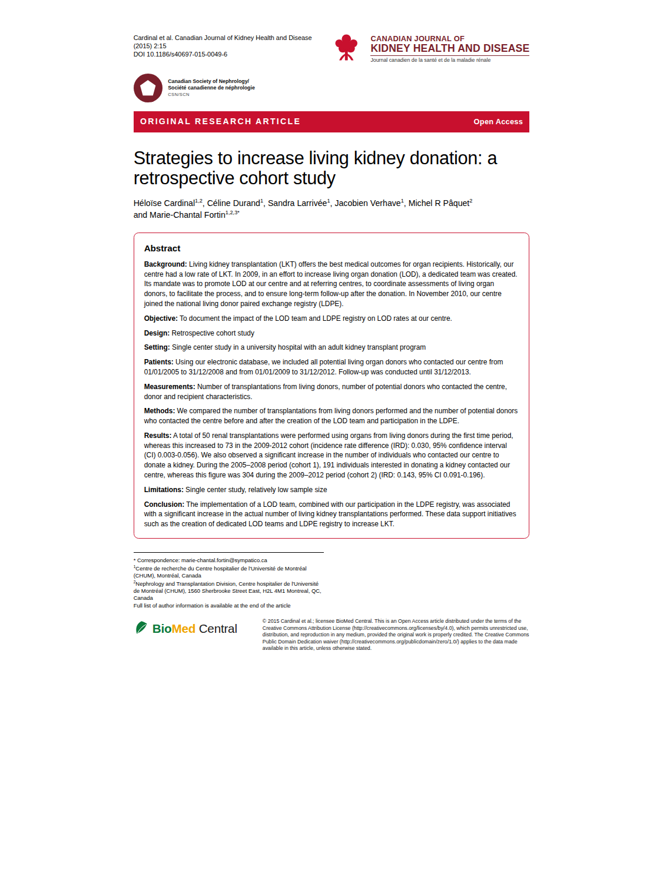Cardinal et al. Canadian Journal of Kidney Health and Disease (2015) 2:15 DOI 10.1186/s40697-015-0049-6
CANADIAN JOURNAL OF
KIDNEY HEALTH AND DISEASE
Journal canadien de la santé et de la maladie rénale
Canadian Society of Nephrology/
Société canadienne de néphrologie
CSN/SCN
ORIGINAL RESEARCH ARTICLE
Open Access
Strategies to increase living kidney donation: a retrospective cohort study
Héloïse Cardinal1,2, Céline Durand1, Sandra Larrivée1, Jacobien Verhave1, Michel R Pâquet2
and Marie-Chantal Fortin1,2,3*
Abstract
Background: Living kidney transplantation (LKT) offers the best medical outcomes for organ recipients. Historically, our centre had a low rate of LKT. In 2009, in an effort to increase living organ donation (LOD), a dedicated team was created. Its mandate was to promote LOD at our centre and at referring centres, to coordinate assessments of living organ donors, to facilitate the process, and to ensure long-term follow-up after the donation. In November 2010, our centre joined the national living donor paired exchange registry (LDPE).
Objective: To document the impact of the LOD team and LDPE registry on LOD rates at our centre.
Design: Retrospective cohort study
Setting: Single center study in a university hospital with an adult kidney transplant program
Patients: Using our electronic database, we included all potential living organ donors who contacted our centre from 01/01/2005 to 31/12/2008 and from 01/01/2009 to 31/12/2012. Follow-up was conducted until 31/12/2013.
Measurements: Number of transplantations from living donors, number of potential donors who contacted the centre, donor and recipient characteristics.
Methods: We compared the number of transplantations from living donors performed and the number of potential donors who contacted the centre before and after the creation of the LOD team and participation in the LDPE.
Results: A total of 50 renal transplantations were performed using organs from living donors during the first time period, whereas this increased to 73 in the 2009-2012 cohort (incidence rate difference (IRD): 0.030, 95% confidence interval (CI) 0.003-0.056). We also observed a significant increase in the number of individuals who contacted our centre to donate a kidney. During the 2005–2008 period (cohort 1), 191 individuals interested in donating a kidney contacted our centre, whereas this figure was 304 during the 2009–2012 period (cohort 2) (IRD: 0.143, 95% CI 0.091-0.196).
Limitations: Single center study, relatively low sample size
Conclusion: The implementation of a LOD team, combined with our participation in the LDPE registry, was associated with a significant increase in the actual number of living kidney transplantations performed. These data support initiatives such as the creation of dedicated LOD teams and LDPE registry to increase LKT.
* Correspondence: marie-chantal.fortin@sympatico.ca
1Centre de recherche du Centre hospitalier de l'Université de Montréal (CHUM), Montréal, Canada
2Nephrology and Transplantation Division, Centre hospitalier de l'Université de Montréal (CHUM), 1560 Sherbrooke Street East, H2L 4M1 Montreal, QC, Canada
Full list of author information is available at the end of the article
Bio Med Central
© 2015 Cardinal et al.; licensee BioMed Central. This is an Open Access article distributed under the terms of the Creative Commons Attribution License (http://creativecommons.org/licenses/by/4.0), which permits unrestricted use, distribution, and reproduction in any medium, provided the original work is properly credited. The Creative Commons Public Domain Dedication waiver (http://creativecommons.org/publicdomain/zero/1.0/) applies to the data made available in this article, unless otherwise stated.